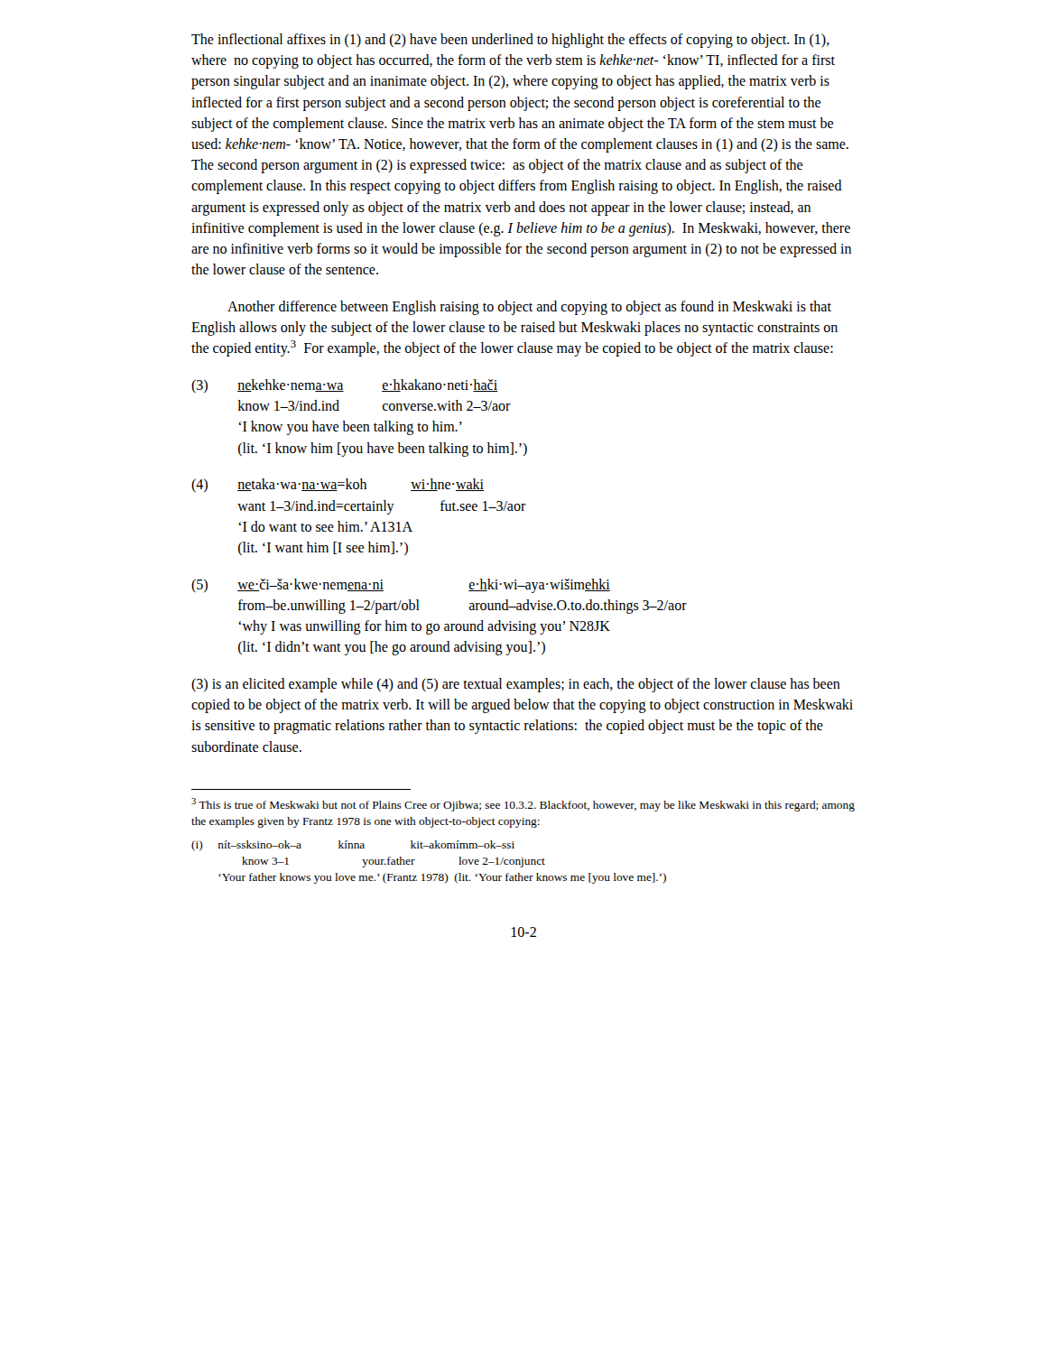The inflectional affixes in (1) and (2) have been underlined to highlight the effects of copying to object. In (1), where no copying to object has occurred, the form of the verb stem is kehke·net- ‘know’ TI, inflected for a first person singular subject and an inanimate object. In (2), where copying to object has applied, the matrix verb is inflected for a first person subject and a second person object; the second person object is coreferential to the subject of the complement clause. Since the matrix verb has an animate object the TA form of the stem must be used: kehke·nem- ‘know’ TA. Notice, however, that the form of the complement clauses in (1) and (2) is the same. The second person argument in (2) is expressed twice: as object of the matrix clause and as subject of the complement clause. In this respect copying to object differs from English raising to object. In English, the raised argument is expressed only as object of the matrix verb and does not appear in the lower clause; instead, an infinitive complement is used in the lower clause (e.g. I believe him to be a genius). In Meskwaki, however, there are no infinitive verb forms so it would be impossible for the second person argument in (2) to not be expressed in the lower clause of the sentence.
Another difference between English raising to object and copying to object as found in Meskwaki is that English allows only the subject of the lower clause to be raised but Meskwaki places no syntactic constraints on the copied entity.3 For example, the object of the lower clause may be copied to be object of the matrix clause:
(3)
nekehke·nema·wa e·hkakano·neti·hači know 1–3/ind.ind converse.with 2–3/aor ‘I know you have been talking to him.’ (lit. ‘I know him [you have been talking to him].’)
(4)
netaka·wa·na·wa=koh wi·hne·waki want 1–3/ind.ind=certainly fut.see 1–3/aor ‘I do want to see him.’ A131A (lit. ‘I want him [I see him].’)
(5)
we·či–ša·kwe·nemena·ni e·hki·wi–aya·wišimehki from–be.unwilling 1–2/part/obl around–advise.O.to.do.things 3–2/aor ‘why I was unwilling for him to go around advising you’ N28JK (lit. ‘I didn’t want you [he go around advising you].’)
(3) is an elicited example while (4) and (5) are textual examples; in each, the object of the lower clause has been copied to be object of the matrix verb. It will be argued below that the copying to object construction in Meskwaki is sensitive to pragmatic relations rather than to syntactic relations: the copied object must be the topic of the subordinate clause.
3 This is true of Meskwaki but not of Plains Cree or Ojibwa; see 10.3.2. Blackfoot, however, may be like Meskwaki in this regard; among the examples given by Frantz 1978 is one with object-to-object copying:
(i)
nít–ssksino–ok–a kínna kit–akomímm–ok–ssi know 3–1 your.father love 2–1/conjunct ‘Your father knows you love me.’ (Frantz 1978) (lit. ‘Your father knows me [you love me].’)
10-2